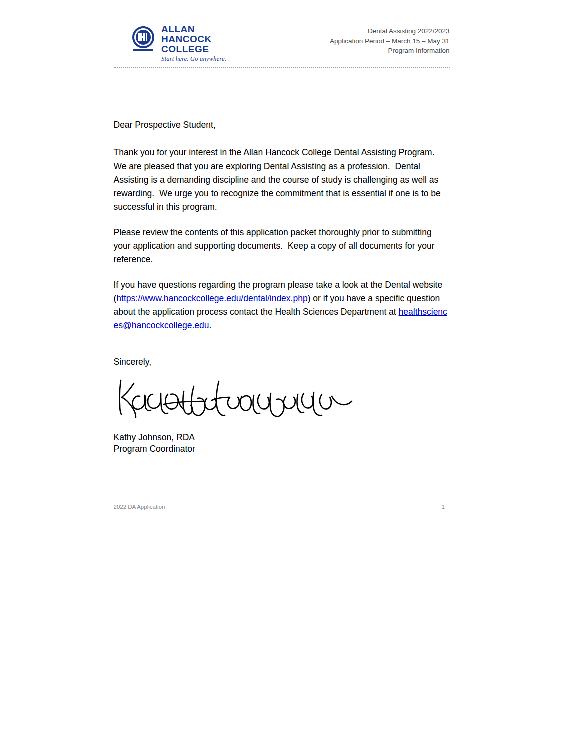ALLAN
HANCOCK
COLLEGE
Start here. Go anywhere.
Dental Assisting 2022/2023
Application Period – March 15 – May 31
Program Information
Dear Prospective Student,
Thank you for your interest in the Allan Hancock College Dental Assisting Program. We are pleased that you are exploring Dental Assisting as a profession. Dental Assisting is a demanding discipline and the course of study is challenging as well as rewarding. We urge you to recognize the commitment that is essential if one is to be successful in this program.
Please review the contents of this application packet thoroughly prior to submitting your application and supporting documents. Keep a copy of all documents for your reference.
If you have questions regarding the program please take a look at the Dental website (https://www.hancockcollege.edu/dental/index.php) or if you have a specific question about the application process contact the Health Sciences Department at healthsciences@hancockcollege.edu.
Sincerely,
Kathy Johnson, RDA
Program Coordinator
2022 DA Application
1